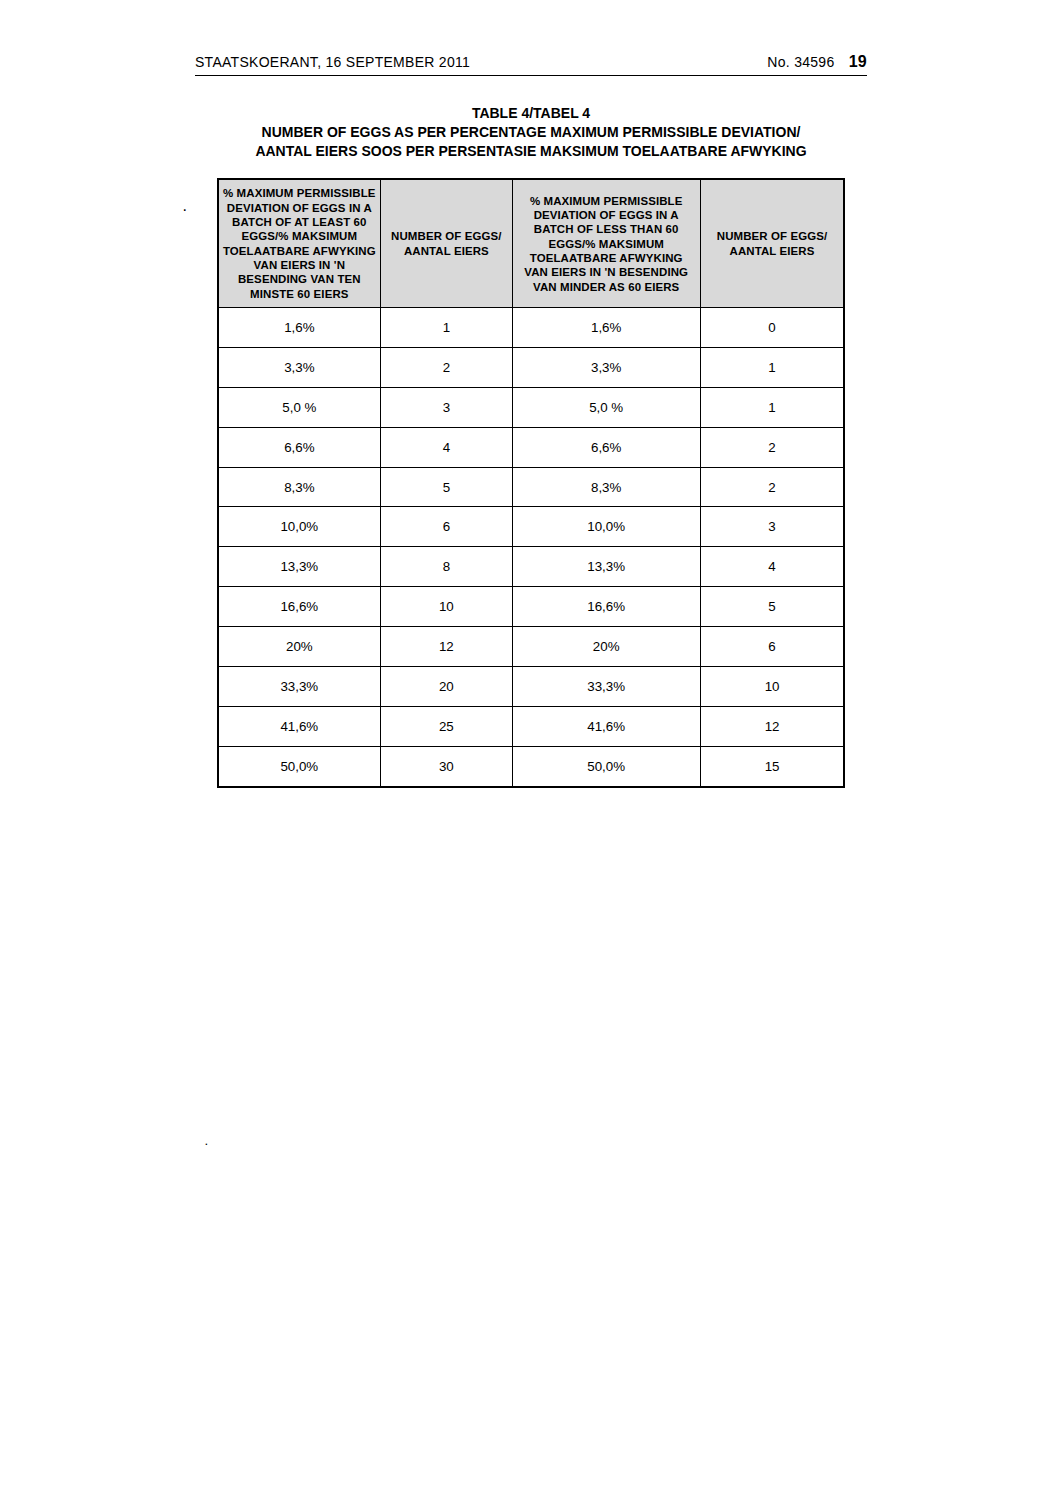STAATSKOERANT, 16 SEPTEMBER 2011
No. 34596 19
TABLE 4/TABEL 4
NUMBER OF EGGS AS PER PERCENTAGE MAXIMUM PERMISSIBLE DEVIATION/
AANTAL EIERS SOOS PER PERSENTASIE MAKSIMUM TOELAATBARE AFWYKING
.
| % MAXIMUM PERMISSIBLE DEVIATION OF EGGS IN A BATCH OF AT LEAST 60 EGGS/% MAKSIMUM TOELAATBARE AFWYKING VAN EIERS IN 'N BESENDING VAN TEN MINSTE 60 EIERS | NUMBER OF EGGS/ AANTAL EIERS | % MAXIMUM PERMISSIBLE DEVIATION OF EGGS IN A BATCH OF LESS THAN 60 EGGS/% MAKSIMUM TOELAATBARE AFWYKING VAN EIERS IN 'N BESENDING VAN MINDER AS 60 EIERS | NUMBER OF EGGS/ AANTAL EIERS |
| --- | --- | --- | --- |
| 1,6% | 1 | 1,6% | 0 |
| 3,3% | 2 | 3,3% | 1 |
| 5,0 % | 3 | 5,0 % | 1 |
| 6,6% | 4 | 6,6% | 2 |
| 8,3% | 5 | 8,3% | 2 |
| 10,0% | 6 | 10,0% | 3 |
| 13,3% | 8 | 13,3% | 4 |
| 16,6% | 10 | 16,6% | 5 |
| 20% | 12 | 20% | 6 |
| 33,3% | 20 | 33,3% | 10 |
| 41,6% | 25 | 41,6% | 12 |
| 50,0% | 30 | 50,0% | 15 |
.